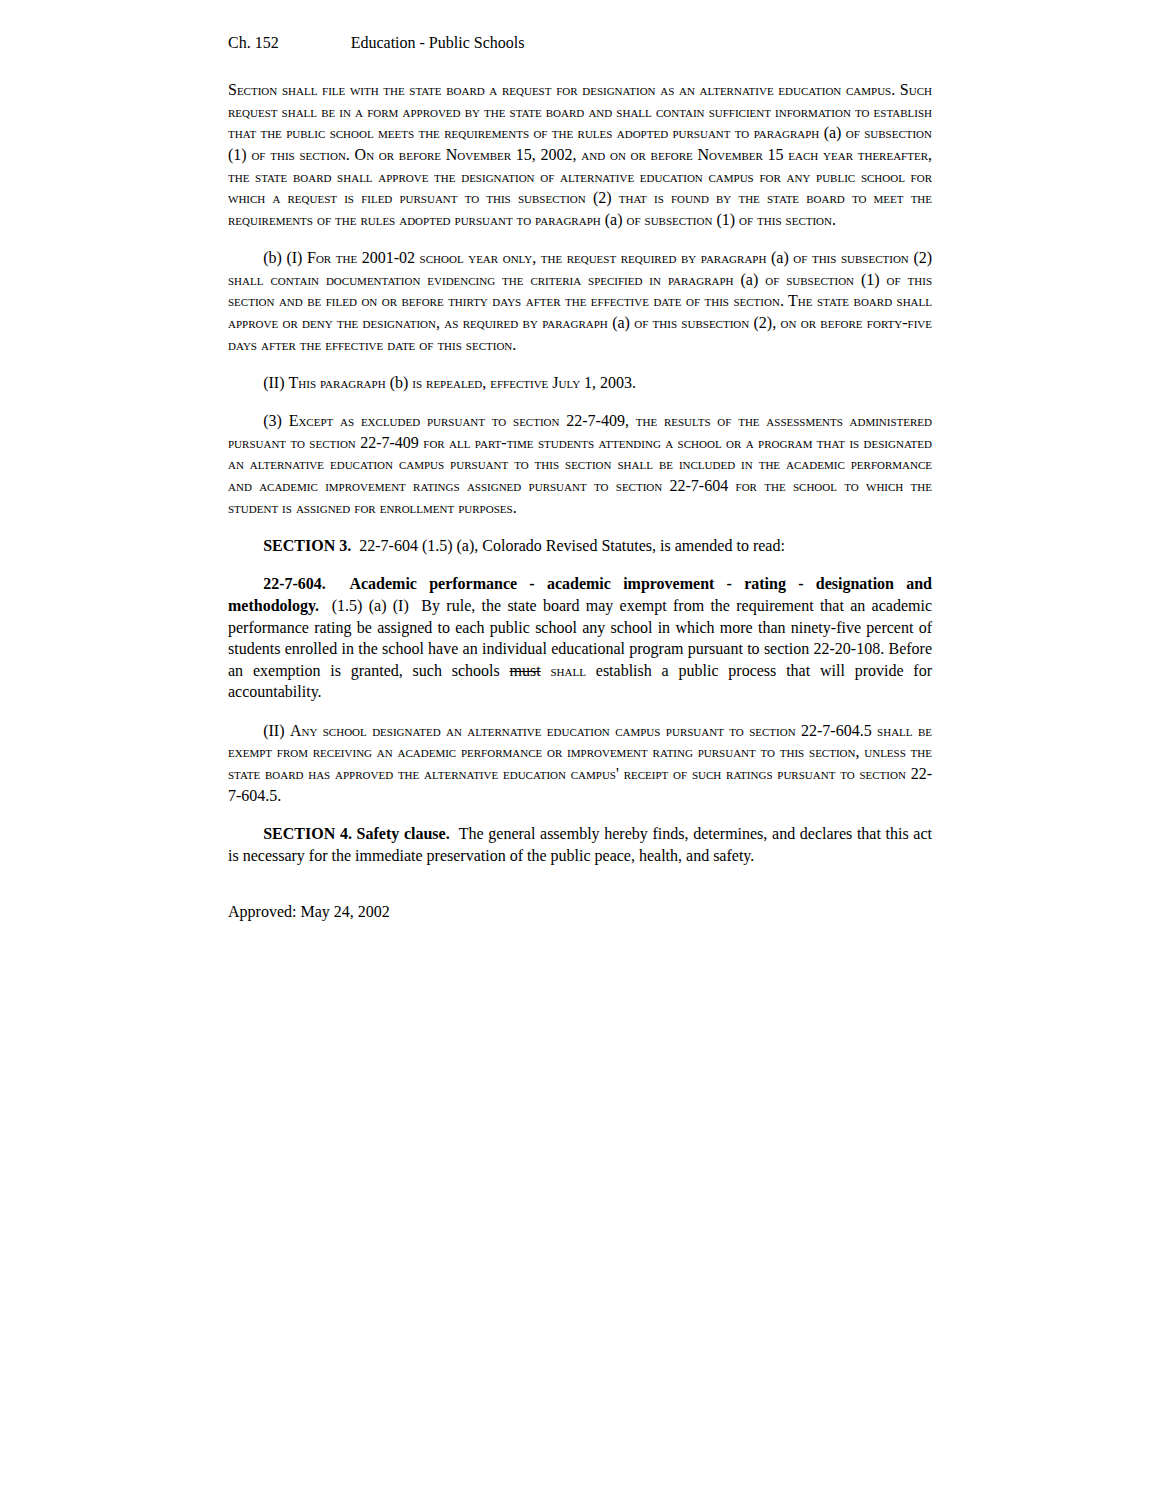Ch. 152 Education - Public Schools
Section shall file with the state board a request for designation as an alternative education campus. Such request shall be in a form approved by the state board and shall contain sufficient information to establish that the public school meets the requirements of the rules adopted pursuant to paragraph (a) of subsection (1) of this section. On or before November 15, 2002, and on or before November 15 each year thereafter, the state board shall approve the designation of alternative education campus for any public school for which a request is filed pursuant to this subsection (2) that is found by the state board to meet the requirements of the rules adopted pursuant to paragraph (a) of subsection (1) of this section.
(b) (I) For the 2001-02 school year only, the request required by paragraph (a) of this subsection (2) shall contain documentation evidencing the criteria specified in paragraph (a) of subsection (1) of this section and be filed on or before thirty days after the effective date of this section. The state board shall approve or deny the designation, as required by paragraph (a) of this subsection (2), on or before forty-five days after the effective date of this section.
(II) This paragraph (b) is repealed, effective July 1, 2003.
(3) Except as excluded pursuant to section 22-7-409, the results of the assessments administered pursuant to section 22-7-409 for all part-time students attending a school or a program that is designated an alternative education campus pursuant to this section shall be included in the academic performance and academic improvement ratings assigned pursuant to section 22-7-604 for the school to which the student is assigned for enrollment purposes.
SECTION 3. 22-7-604 (1.5) (a), Colorado Revised Statutes, is amended to read:
22-7-604. Academic performance - academic improvement - rating - designation and methodology. (1.5) (a) (I) By rule, the state board may exempt from the requirement that an academic performance rating be assigned to each public school any school in which more than ninety-five percent of students enrolled in the school have an individual educational program pursuant to section 22-20-108. Before an exemption is granted, such schools must shall establish a public process that will provide for accountability.
(II) Any school designated an alternative education campus pursuant to section 22-7-604.5 shall be exempt from receiving an academic performance or improvement rating pursuant to this section, unless the state board has approved the alternative education campus' receipt of such ratings pursuant to section 22-7-604.5.
SECTION 4. Safety clause. The general assembly hereby finds, determines, and declares that this act is necessary for the immediate preservation of the public peace, health, and safety.
Approved: May 24, 2002